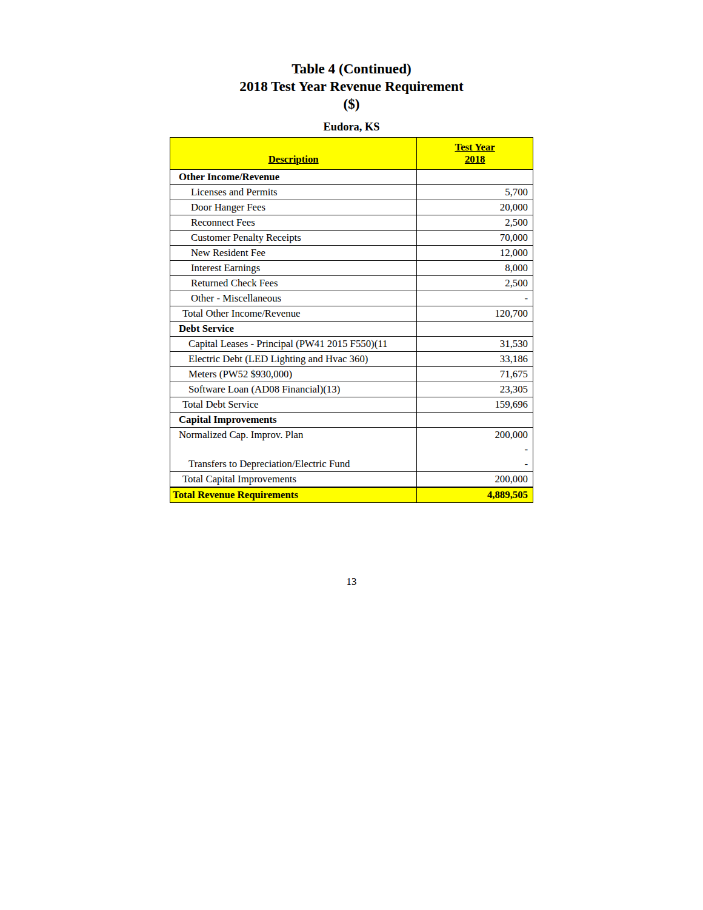Table 4 (Continued)
2018 Test Year Revenue Requirement
($)
Eudora, KS
| Description | Test Year 2018 |
| --- | --- |
| Other Income/Revenue | |
| Licenses and Permits | 5,700 |
| Door Hanger Fees | 20,000 |
| Reconnect Fees | 2,500 |
| Customer Penalty Receipts | 70,000 |
| New Resident Fee | 12,000 |
| Interest Earnings | 8,000 |
| Returned Check Fees | 2,500 |
| Other - Miscellaneous | - |
| Total Other Income/Revenue | 120,700 |
| Debt Service | |
| Capital Leases - Principal (PW41 2015 F550)(11 | 31,530 |
| Electric Debt (LED Lighting and Hvac 360) | 33,186 |
| Meters (PW52 $930,000) | 71,675 |
| Software Loan (AD08 Financial)(13) | 23,305 |
| Total Debt Service | 159,696 |
| Capital Improvements | |
| Normalized Cap. Improv. Plan | 200,000 |
| | - |
| Transfers to Depreciation/Electric Fund | - |
| Total Capital Improvements | 200,000 |
| Total Revenue Requirements | 4,889,505 |
13